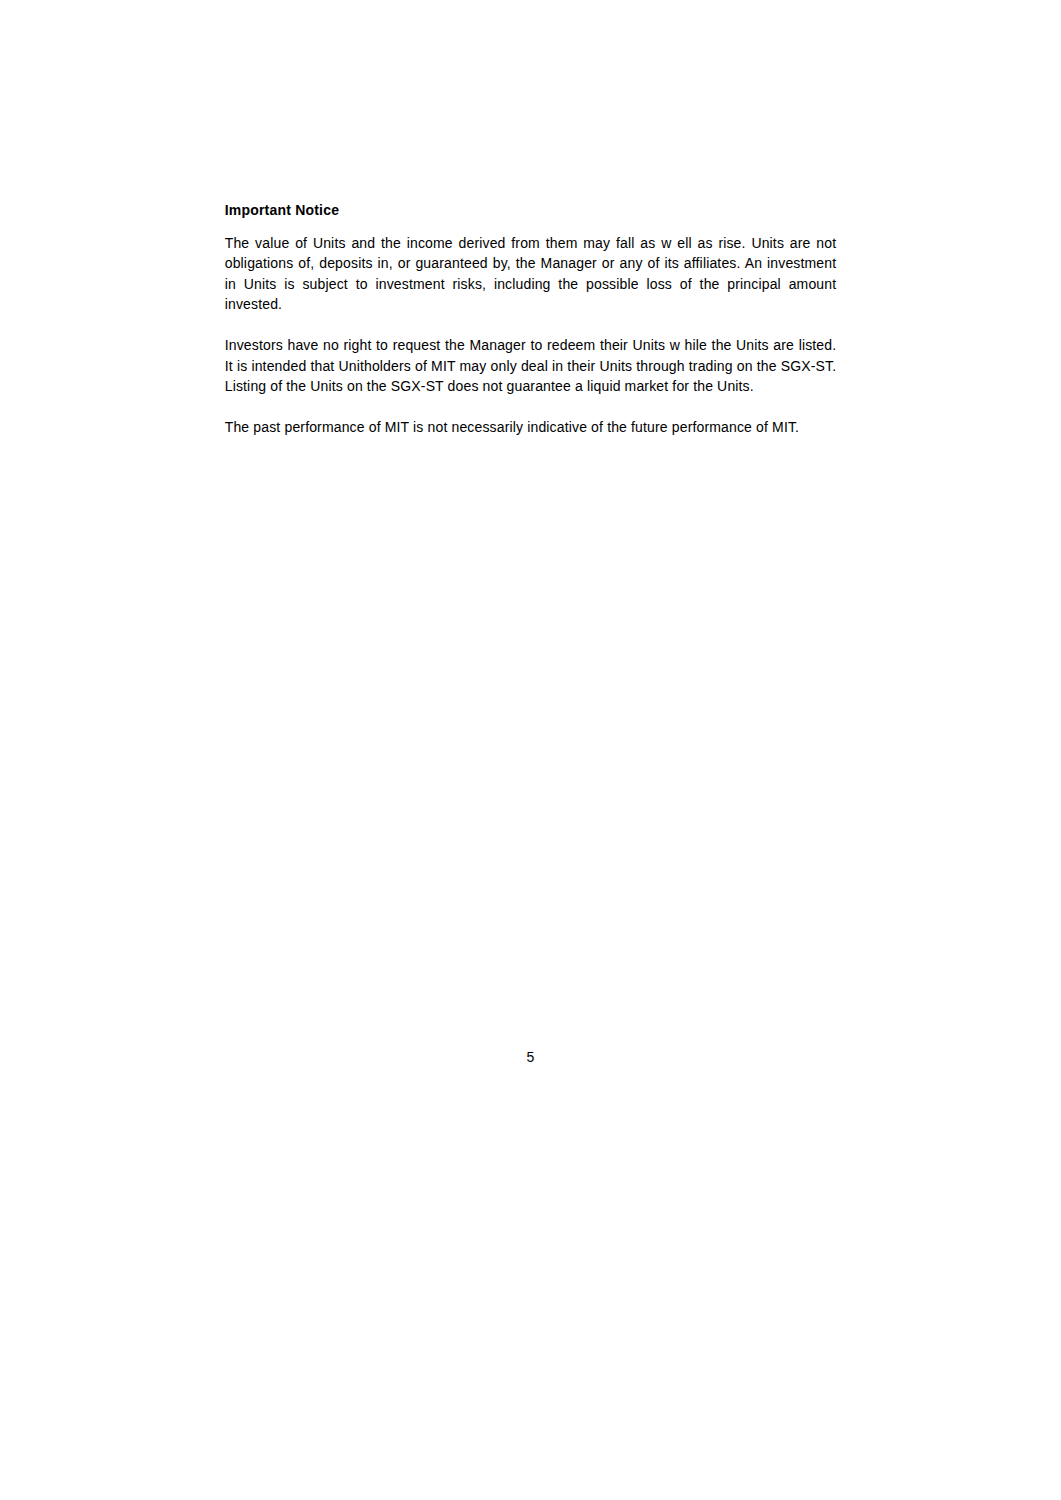Important Notice
The value of Units and the income derived from them may fall as w ell as rise. Units are not obligations of, deposits in, or guaranteed by, the Manager or any of its affiliates. An investment in Units is subject to investment risks, including the possible loss of the principal amount invested.
Investors have no right to request the Manager to redeem their Units w hile the Units are listed. It is intended that Unitholders of MIT may only deal in their Units through trading on the SGX-ST. Listing of the Units on the SGX-ST does not guarantee a liquid market for the Units.
The past performance of MIT is not necessarily indicative of the future performance of MIT.
5